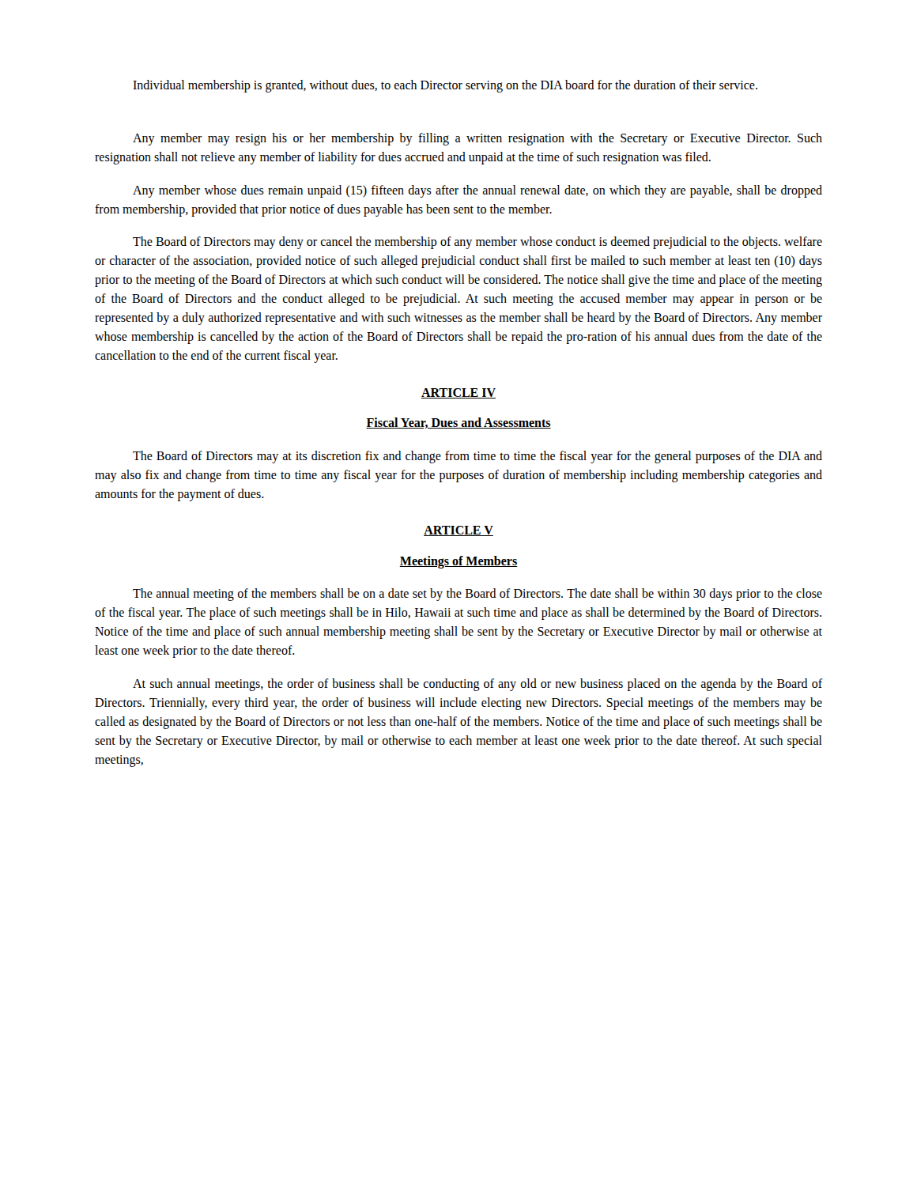Individual membership is granted, without dues, to each Director serving on the DIA board for the duration of their service.
Any member may resign his or her membership by filling a written resignation with the Secretary or Executive Director. Such resignation shall not relieve any member of liability for dues accrued and unpaid at the time of such resignation was filed.
Any member whose dues remain unpaid (15) fifteen days after the annual renewal date, on which they are payable, shall be dropped from membership, provided that prior notice of dues payable has been sent to the member.
The Board of Directors may deny or cancel the membership of any member whose conduct is deemed prejudicial to the objects. welfare or character of the association, provided notice of such alleged prejudicial conduct shall first be mailed to such member at least ten (10) days prior to the meeting of the Board of Directors at which such conduct will be considered. The notice shall give the time and place of the meeting of the Board of Directors and the conduct alleged to be prejudicial. At such meeting the accused member may appear in person or be represented by a duly authorized representative and with such witnesses as the member shall be heard by the Board of Directors. Any member whose membership is cancelled by the action of the Board of Directors shall be repaid the pro-ration of his annual dues from the date of the cancellation to the end of the current fiscal year.
ARTICLE IV
Fiscal Year, Dues and Assessments
The Board of Directors may at its discretion fix and change from time to time the fiscal year for the general purposes of the DIA and may also fix and change from time to time any fiscal year for the purposes of duration of membership including membership categories and amounts for the payment of dues.
ARTICLE V
Meetings of Members
The annual meeting of the members shall be on a date set by the Board of Directors. The date shall be within 30 days prior to the close of the fiscal year. The place of such meetings shall be in Hilo, Hawaii at such time and place as shall be determined by the Board of Directors. Notice of the time and place of such annual membership meeting shall be sent by the Secretary or Executive Director by mail or otherwise at least one week prior to the date thereof.
At such annual meetings, the order of business shall be conducting of any old or new business placed on the agenda by the Board of Directors. Triennially, every third year, the order of business will include electing new Directors. Special meetings of the members may be called as designated by the Board of Directors or not less than one-half of the members. Notice of the time and place of such meetings shall be sent by the Secretary or Executive Director, by mail or otherwise to each member at least one week prior to the date thereof. At such special meetings,